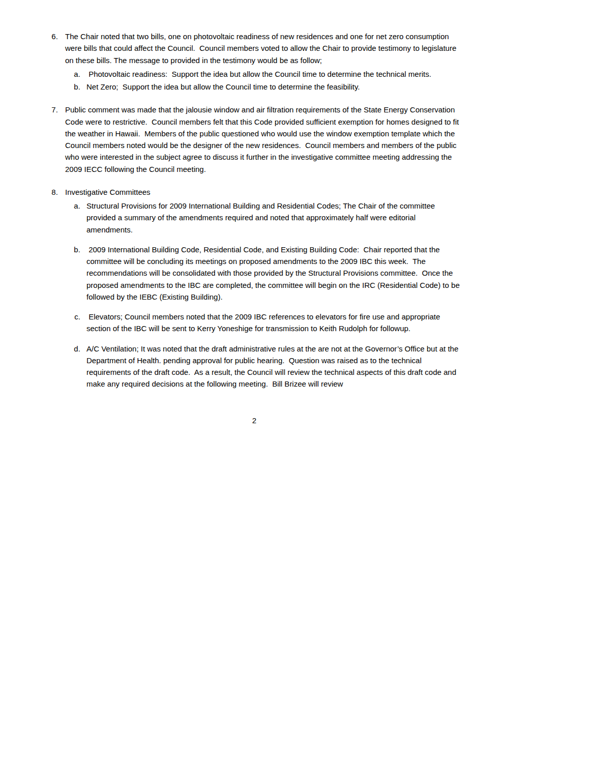The Chair noted that two bills, one on photovoltaic readiness of new residences and one for net zero consumption were bills that could affect the Council. Council members voted to allow the Chair to provide testimony to legislature on these bills. The message to provided in the testimony would be as follow;
Photovoltaic readiness: Support the idea but allow the Council time to determine the technical merits.
Net Zero; Support the idea but allow the Council time to determine the feasibility.
Public comment was made that the jalousie window and air filtration requirements of the State Energy Conservation Code were to restrictive. Council members felt that this Code provided sufficient exemption for homes designed to fit the weather in Hawaii. Members of the public questioned who would use the window exemption template which the Council members noted would be the designer of the new residences. Council members and members of the public who were interested in the subject agree to discuss it further in the investigative committee meeting addressing the 2009 IECC following the Council meeting.
Investigative Committees
Structural Provisions for 2009 International Building and Residential Codes; The Chair of the committee provided a summary of the amendments required and noted that approximately half were editorial amendments.
2009 International Building Code, Residential Code, and Existing Building Code: Chair reported that the committee will be concluding its meetings on proposed amendments to the 2009 IBC this week. The recommendations will be consolidated with those provided by the Structural Provisions committee. Once the proposed amendments to the IBC are completed, the committee will begin on the IRC (Residential Code) to be followed by the IEBC (Existing Building).
Elevators; Council members noted that the 2009 IBC references to elevators for fire use and appropriate section of the IBC will be sent to Kerry Yoneshige for transmission to Keith Rudolph for followup.
A/C Ventilation; It was noted that the draft administrative rules at the are not at the Governor’s Office but at the Department of Health. pending approval for public hearing. Question was raised as to the technical requirements of the draft code. As a result, the Council will review the technical aspects of this draft code and make any required decisions at the following meeting. Bill Brizee will review
2